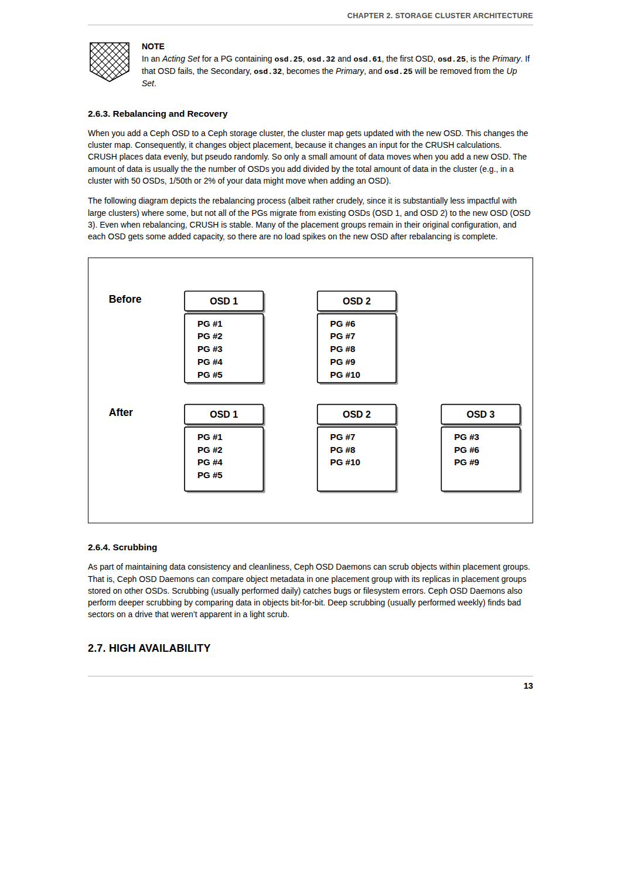Chapter 2. Storage Cluster Architecture
NOTE
In an Acting Set for a PG containing osd.25, osd.32 and osd.61, the first OSD, osd.25, is the Primary. If that OSD fails, the Secondary, osd.32, becomes the Primary, and osd.25 will be removed from the Up Set.
2.6.3. Rebalancing and Recovery
When you add a Ceph OSD to a Ceph storage cluster, the cluster map gets updated with the new OSD. This changes the cluster map. Consequently, it changes object placement, because it changes an input for the CRUSH calculations. CRUSH places data evenly, but pseudo randomly. So only a small amount of data moves when you add a new OSD. The amount of data is usually the the number of OSDs you add divided by the total amount of data in the cluster (e.g., in a cluster with 50 OSDs, 1/50th or 2% of your data might move when adding an OSD).
The following diagram depicts the rebalancing process (albeit rather crudely, since it is substantially less impactful with large clusters) where some, but not all of the PGs migrate from existing OSDs (OSD 1, and OSD 2) to the new OSD (OSD 3). Even when rebalancing, CRUSH is stable. Many of the placement groups remain in their original configuration, and each OSD gets some added capacity, so there are no load spikes on the new OSD after rebalancing is complete.
Before OSD 1 PG #1 PG #2 PG #3 PG #4 PG #5 OSD 2 PG #6 PG #7 PG #8 PG #9 PG #10 After OSD 1 PG #1 PG #2 PG #4 PG #5 OSD 2 PG #7 PG #8 PG #10 OSD 3 PG #3 PG #6 PG #9
2.6.4. Scrubbing
As part of maintaining data consistency and cleanliness, Ceph OSD Daemons can scrub objects within placement groups. That is, Ceph OSD Daemons can compare object metadata in one placement group with its replicas in placement groups stored on other OSDs. Scrubbing (usually performed daily) catches bugs or filesystem errors. Ceph OSD Daemons also perform deeper scrubbing by comparing data in objects bit-for-bit. Deep scrubbing (usually performed weekly) finds bad sectors on a drive that weren’t apparent in a light scrub.
2.7. HIGH AVAILABILITY
13